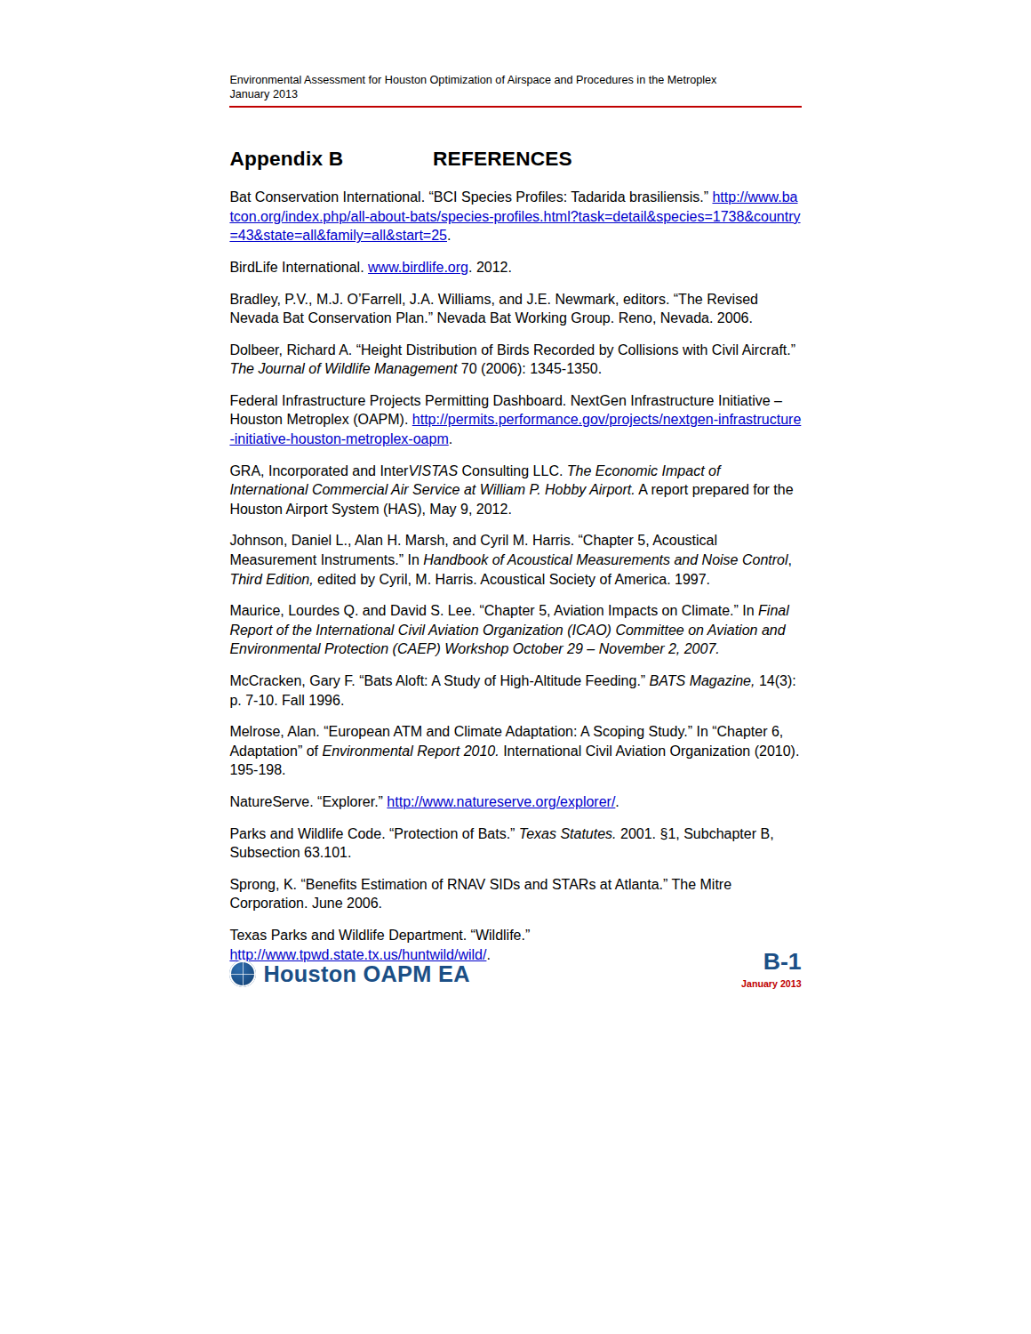Environmental Assessment for Houston Optimization of Airspace and Procedures in the Metroplex
January 2013
Appendix B REFERENCES
Bat Conservation International. “BCI Species Profiles: Tadarida brasiliensis.” http://www.batcon.org/index.php/all-about-bats/species-profiles.html?task=detail&species=1738&country=43&state=all&family=all&start=25.
BirdLife International. www.birdlife.org. 2012.
Bradley, P.V., M.J. O’Farrell, J.A. Williams, and J.E. Newmark, editors. “The Revised Nevada Bat Conservation Plan.” Nevada Bat Working Group. Reno, Nevada. 2006.
Dolbeer, Richard A. “Height Distribution of Birds Recorded by Collisions with Civil Aircraft.” The Journal of Wildlife Management 70 (2006): 1345-1350.
Federal Infrastructure Projects Permitting Dashboard. NextGen Infrastructure Initiative – Houston Metroplex (OAPM). http://permits.performance.gov/projects/nextgen-infrastructure-initiative-houston-metroplex-oapm.
GRA, Incorporated and InterVISTAS Consulting LLC. The Economic Impact of International Commercial Air Service at William P. Hobby Airport. A report prepared for the Houston Airport System (HAS), May 9, 2012.
Johnson, Daniel L., Alan H. Marsh, and Cyril M. Harris. “Chapter 5, Acoustical Measurement Instruments.” In Handbook of Acoustical Measurements and Noise Control, Third Edition, edited by Cyril, M. Harris. Acoustical Society of America. 1997.
Maurice, Lourdes Q. and David S. Lee. “Chapter 5, Aviation Impacts on Climate.” In Final Report of the International Civil Aviation Organization (ICAO) Committee on Aviation and Environmental Protection (CAEP) Workshop October 29 – November 2, 2007.
McCracken, Gary F. “Bats Aloft: A Study of High-Altitude Feeding.” BATS Magazine, 14(3): p. 7-10. Fall 1996.
Melrose, Alan. “European ATM and Climate Adaptation: A Scoping Study.” In “Chapter 6, Adaptation” of Environmental Report 2010. International Civil Aviation Organization (2010). 195-198.
NatureServe. “Explorer.” http://www.natureserve.org/explorer/.
Parks and Wildlife Code. “Protection of Bats.” Texas Statutes. 2001. §1, Subchapter B, Subsection 63.101.
Sprong, K. “Benefits Estimation of RNAV SIDs and STARs at Atlanta.” The Mitre Corporation. June 2006.
Texas Parks and Wildlife Department. “Wildlife.”
http://www.tpwd.state.tx.us/huntwild/wild/.
Houston OAPM EA
B-1
January 2013